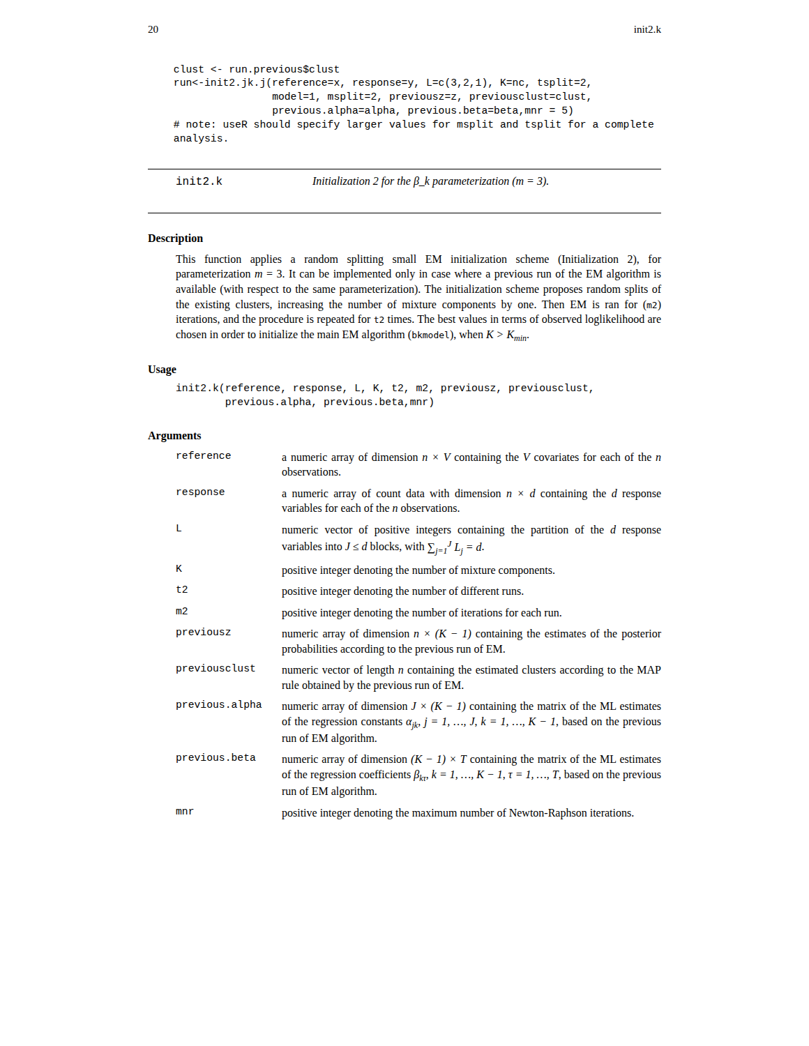20 init2.k
clust <- run.previous$clust
run<-init2.jk.j(reference=x, response=y, L=c(3,2,1), K=nc, tsplit=2,
                model=1, msplit=2, previousz=z, previousclust=clust,
                previous.alpha=alpha, previous.beta=beta,mnr = 5)
# note: useR should specify larger values for msplit and tsplit for a complete analysis.
init2.k Initialization 2 for the β_k parameterization (m = 3).
Description
This function applies a random splitting small EM initialization scheme (Initialization 2), for parameterization m = 3. It can be implemented only in case where a previous run of the EM algorithm is available (with respect to the same parameterization). The initialization scheme proposes random splits of the existing clusters, increasing the number of mixture components by one. Then EM is ran for (m2) iterations, and the procedure is repeated for t2 times. The best values in terms of observed loglikelihood are chosen in order to initialize the main EM algorithm (bkmodel), when K > Kmin.
Usage
init2.k(reference, response, L, K, t2, m2, previousz, previousclust,
        previous.alpha, previous.beta,mnr)
Arguments
reference
a numeric array of dimension n × V containing the V covariates for each of the n observations.
response
a numeric array of count data with dimension n × d containing the d response variables for each of the n observations.
L
numeric vector of positive integers containing the partition of the d response variables into J ≤ d blocks, with ∑j=1J Lj = d.
K
positive integer denoting the number of mixture components.
t2
positive integer denoting the number of different runs.
m2
positive integer denoting the number of iterations for each run.
previousz
numeric array of dimension n × (K − 1) containing the estimates of the posterior probabilities according to the previous run of EM.
previousclust
numeric vector of length n containing the estimated clusters according to the MAP rule obtained by the previous run of EM.
previous.alpha
numeric array of dimension J × (K − 1) containing the matrix of the ML estimates of the regression constants αjk, j = 1, …, J, k = 1, …, K − 1, based on the previous run of EM algorithm.
previous.beta
numeric array of dimension (K − 1) × T containing the matrix of the ML estimates of the regression coefficients βkτ, k = 1, …, K − 1, τ = 1, …, T, based on the previous run of EM algorithm.
mnr
positive integer denoting the maximum number of Newton-Raphson iterations.